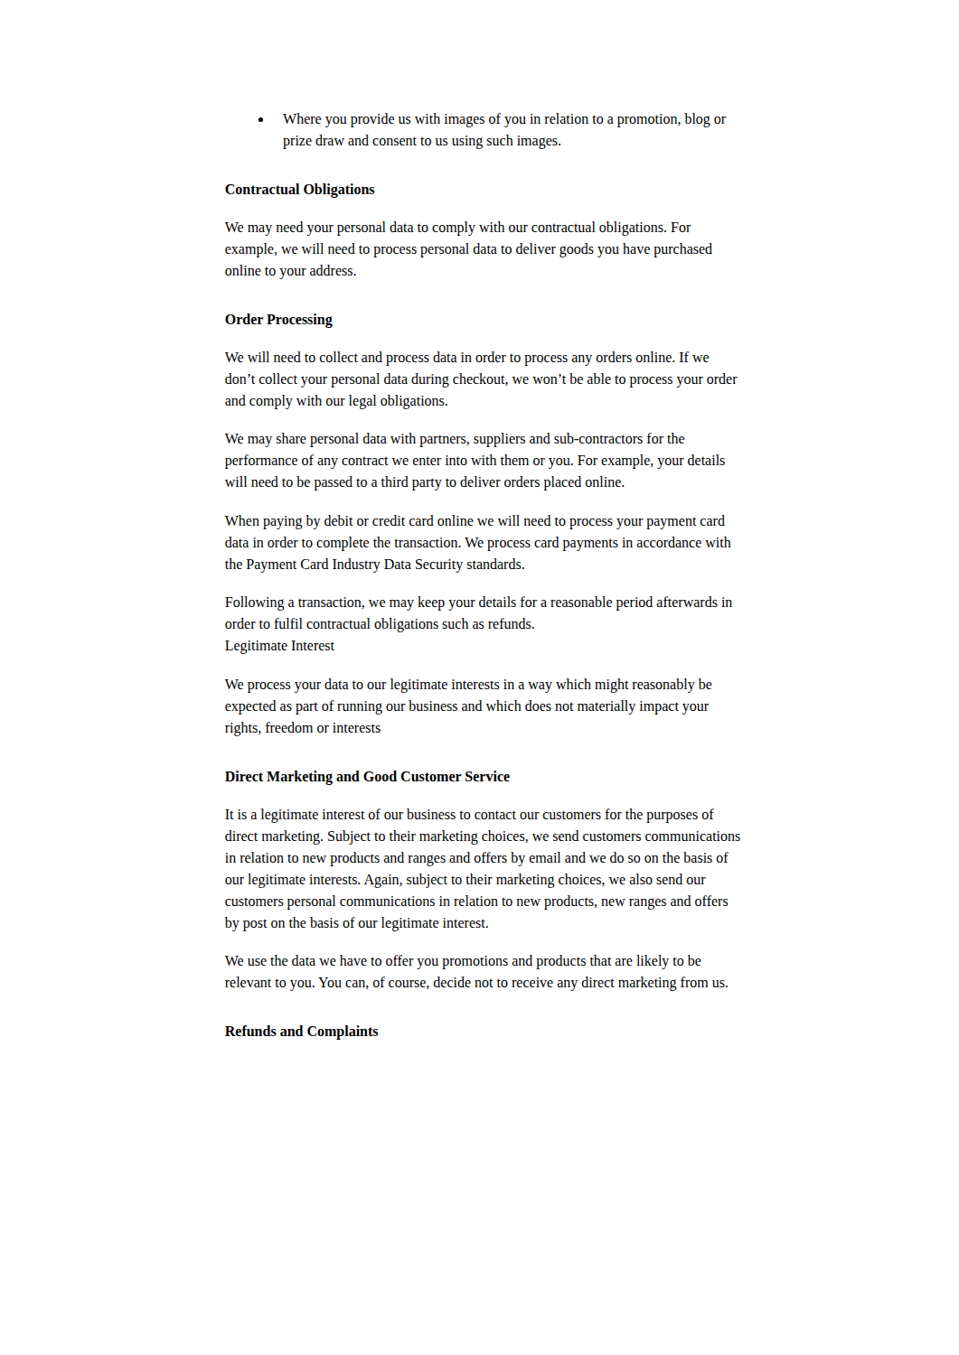Where you provide us with images of you in relation to a promotion, blog or prize draw and consent to us using such images.
Contractual Obligations
We may need your personal data to comply with our contractual obligations. For example, we will need to process personal data to deliver goods you have purchased online to your address.
Order Processing
We will need to collect and process data in order to process any orders online. If we don’t collect your personal data during checkout, we won’t be able to process your order and comply with our legal obligations.
We may share personal data with partners, suppliers and sub-contractors for the performance of any contract we enter into with them or you. For example, your details will need to be passed to a third party to deliver orders placed online.
When paying by debit or credit card online we will need to process your payment card data in order to complete the transaction. We process card payments in accordance with the Payment Card Industry Data Security standards.
Following a transaction, we may keep your details for a reasonable period afterwards in order to fulfil contractual obligations such as refunds.
Legitimate Interest
We process your data to our legitimate interests in a way which might reasonably be expected as part of running our business and which does not materially impact your rights, freedom or interests
Direct Marketing and Good Customer Service
It is a legitimate interest of our business to contact our customers for the purposes of direct marketing. Subject to their marketing choices, we send customers communications in relation to new products and ranges and offers by email and we do so on the basis of our legitimate interests. Again, subject to their marketing choices, we also send our customers personal communications in relation to new products, new ranges and offers by post on the basis of our legitimate interest.
We use the data we have to offer you promotions and products that are likely to be relevant to you. You can, of course, decide not to receive any direct marketing from us.
Refunds and Complaints